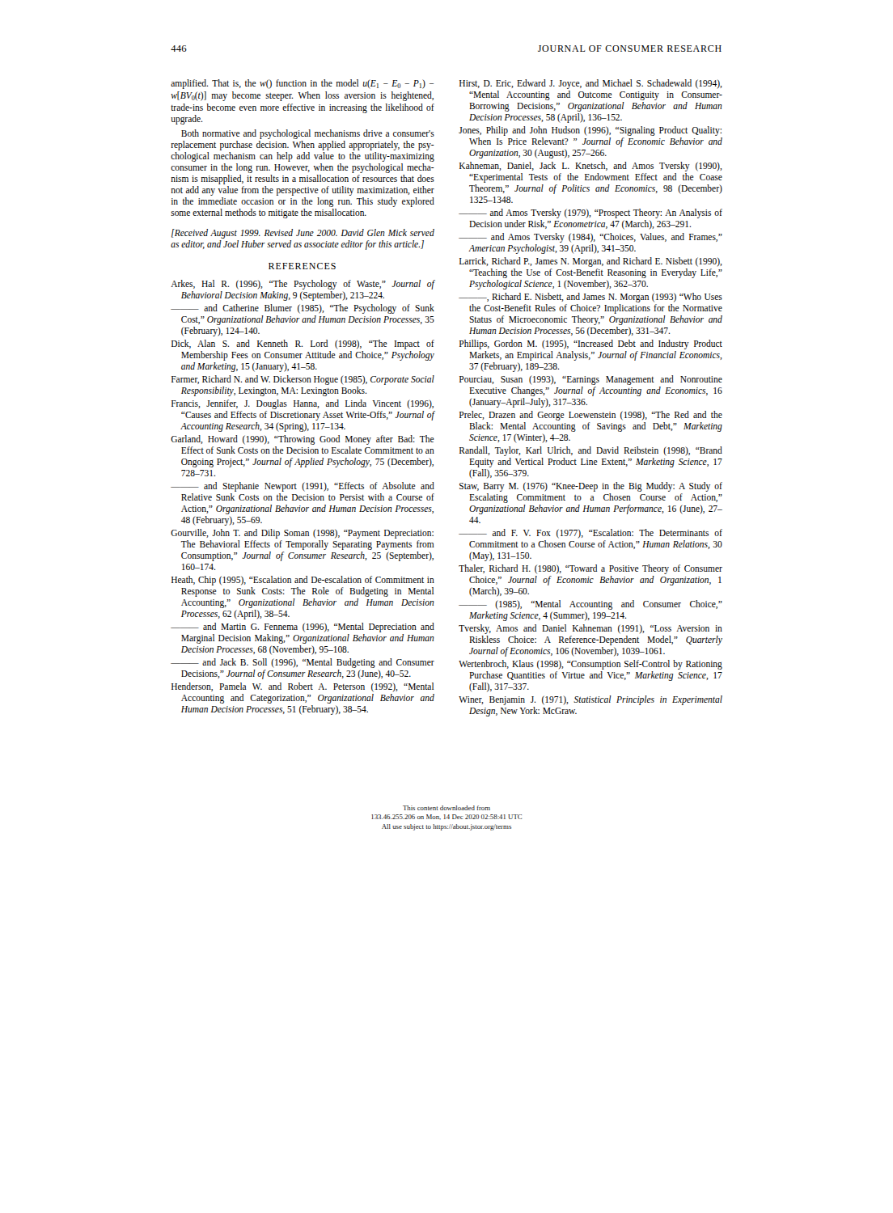446 Journal of Consumer Research
amplified. That is, the w() function in the model u(E1 − E0 − P1) − w[BV0(t)] may become steeper. When loss aversion is heightened, trade-ins become even more effective in increasing the likelihood of upgrade.
Both normative and psychological mechanisms drive a consumer's replacement purchase decision. When applied appropriately, the psychological mechanism can help add value to the utility-maximizing consumer in the long run. However, when the psychological mechanism is misapplied, it results in a misallocation of resources that does not add any value from the perspective of utility maximization, either in the immediate occasion or in the long run. This study explored some external methods to mitigate the misallocation.
[Received August 1999. Revised June 2000. David Glen Mick served as editor, and Joel Huber served as associate editor for this article.]
References
Arkes, Hal R. (1996), “The Psychology of Waste,” Journal of Behavioral Decision Making, 9 (September), 213–224.
——— and Catherine Blumer (1985), “The Psychology of Sunk Cost,” Organizational Behavior and Human Decision Processes, 35 (February), 124–140.
Dick, Alan S. and Kenneth R. Lord (1998), “The Impact of Membership Fees on Consumer Attitude and Choice,” Psychology and Marketing, 15 (January), 41–58.
Farmer, Richard N. and W. Dickerson Hogue (1985), Corporate Social Responsibility, Lexington, MA: Lexington Books.
Francis, Jennifer, J. Douglas Hanna, and Linda Vincent (1996), “Causes and Effects of Discretionary Asset Write-Offs,” Journal of Accounting Research, 34 (Spring), 117–134.
Garland, Howard (1990), “Throwing Good Money after Bad: The Effect of Sunk Costs on the Decision to Escalate Commitment to an Ongoing Project,” Journal of Applied Psychology, 75 (December), 728–731.
——— and Stephanie Newport (1991), “Effects of Absolute and Relative Sunk Costs on the Decision to Persist with a Course of Action,” Organizational Behavior and Human Decision Processes, 48 (February), 55–69.
Gourville, John T. and Dilip Soman (1998), “Payment Depreciation: The Behavioral Effects of Temporally Separating Payments from Consumption,” Journal of Consumer Research, 25 (September), 160–174.
Heath, Chip (1995), “Escalation and De-escalation of Commitment in Response to Sunk Costs: The Role of Budgeting in Mental Accounting,” Organizational Behavior and Human Decision Processes, 62 (April), 38–54.
——— and Martin G. Fennema (1996), “Mental Depreciation and Marginal Decision Making,” Organizational Behavior and Human Decision Processes, 68 (November), 95–108.
——— and Jack B. Soll (1996), “Mental Budgeting and Consumer Decisions,” Journal of Consumer Research, 23 (June), 40–52.
Henderson, Pamela W. and Robert A. Peterson (1992), “Mental Accounting and Categorization,” Organizational Behavior and Human Decision Processes, 51 (February), 38–54.
Hirst, D. Eric, Edward J. Joyce, and Michael S. Schadewald (1994), “Mental Accounting and Outcome Contiguity in Consumer-Borrowing Decisions,” Organizational Behavior and Human Decision Processes, 58 (April), 136–152.
Jones, Philip and John Hudson (1996), “Signaling Product Quality: When Is Price Relevant? ” Journal of Economic Behavior and Organization, 30 (August), 257–266.
Kahneman, Daniel, Jack L. Knetsch, and Amos Tversky (1990), “Experimental Tests of the Endowment Effect and the Coase Theorem,” Journal of Politics and Economics, 98 (December) 1325–1348.
——— and Amos Tversky (1979), “Prospect Theory: An Analysis of Decision under Risk,” Econometrica, 47 (March), 263–291.
——— and Amos Tversky (1984), “Choices, Values, and Frames,” American Psychologist, 39 (April), 341–350.
Larrick, Richard P., James N. Morgan, and Richard E. Nisbett (1990), “Teaching the Use of Cost-Benefit Reasoning in Everyday Life,” Psychological Science, 1 (November), 362–370.
———, Richard E. Nisbett, and James N. Morgan (1993) “Who Uses the Cost-Benefit Rules of Choice? Implications for the Normative Status of Microeconomic Theory,” Organizational Behavior and Human Decision Processes, 56 (December), 331–347.
Phillips, Gordon M. (1995), “Increased Debt and Industry Product Markets, an Empirical Analysis,” Journal of Financial Economics, 37 (February), 189–238.
Pourciau, Susan (1993), “Earnings Management and Nonroutine Executive Changes,” Journal of Accounting and Economics, 16 (January–April–July), 317–336.
Prelec, Drazen and George Loewenstein (1998), “The Red and the Black: Mental Accounting of Savings and Debt,” Marketing Science, 17 (Winter), 4–28.
Randall, Taylor, Karl Ulrich, and David Reibstein (1998), “Brand Equity and Vertical Product Line Extent,” Marketing Science, 17 (Fall), 356–379.
Staw, Barry M. (1976) “Knee-Deep in the Big Muddy: A Study of Escalating Commitment to a Chosen Course of Action,” Organizational Behavior and Human Performance, 16 (June), 27–44.
——— and F. V. Fox (1977), “Escalation: The Determinants of Commitment to a Chosen Course of Action,” Human Relations, 30 (May), 131–150.
Thaler, Richard H. (1980), “Toward a Positive Theory of Consumer Choice,” Journal of Economic Behavior and Organization, 1 (March), 39–60.
——— (1985), “Mental Accounting and Consumer Choice,” Marketing Science, 4 (Summer), 199–214.
Tversky, Amos and Daniel Kahneman (1991), “Loss Aversion in Riskless Choice: A Reference-Dependent Model,” Quarterly Journal of Economics, 106 (November), 1039–1061.
Wertenbroch, Klaus (1998), “Consumption Self-Control by Rationing Purchase Quantities of Virtue and Vice,” Marketing Science, 17 (Fall), 317–337.
Winer, Benjamin J. (1971), Statistical Principles in Experimental Design, New York: McGraw.
This content downloaded from
133.46.255.206 on Mon, 14 Dec 2020 02:58:41 UTC
All use subject to https://about.jstor.org/terms